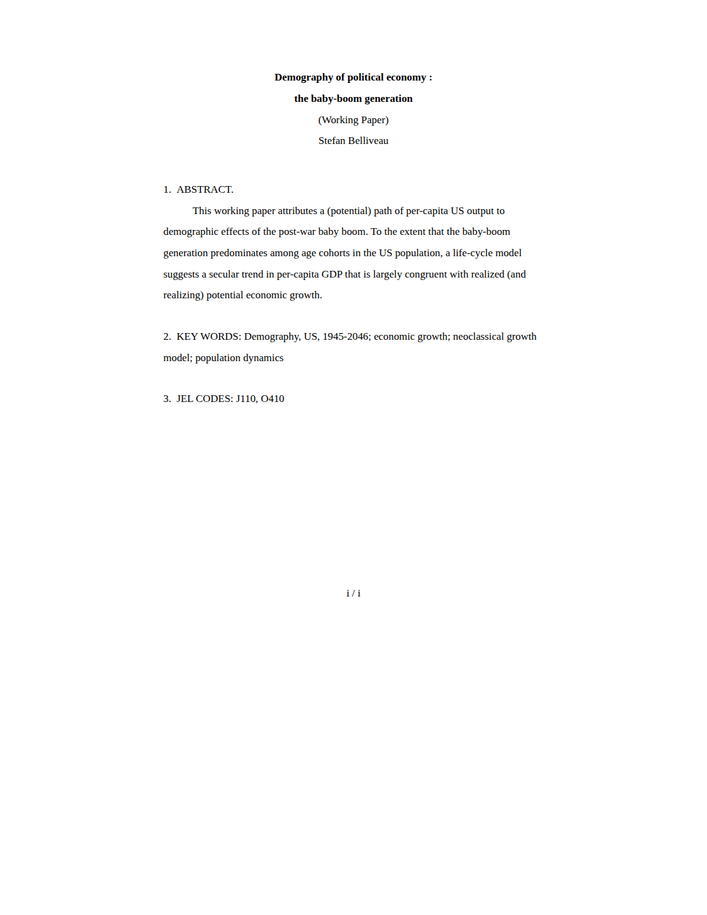Demography of political economy :
the baby-boom generation
(Working Paper)
Stefan Belliveau
ABSTRACT.
This working paper attributes a (potential) path of per-capita US output to demographic effects of the post-war baby boom. To the extent that the baby-boom generation predominates among age cohorts in the US population, a life-cycle model suggests a secular trend in per-capita GDP that is largely congruent with realized (and realizing) potential economic growth.
KEY WORDS: Demography, US, 1945-2046; economic growth; neoclassical growth model; population dynamics
JEL CODES: J110, O410
i / i